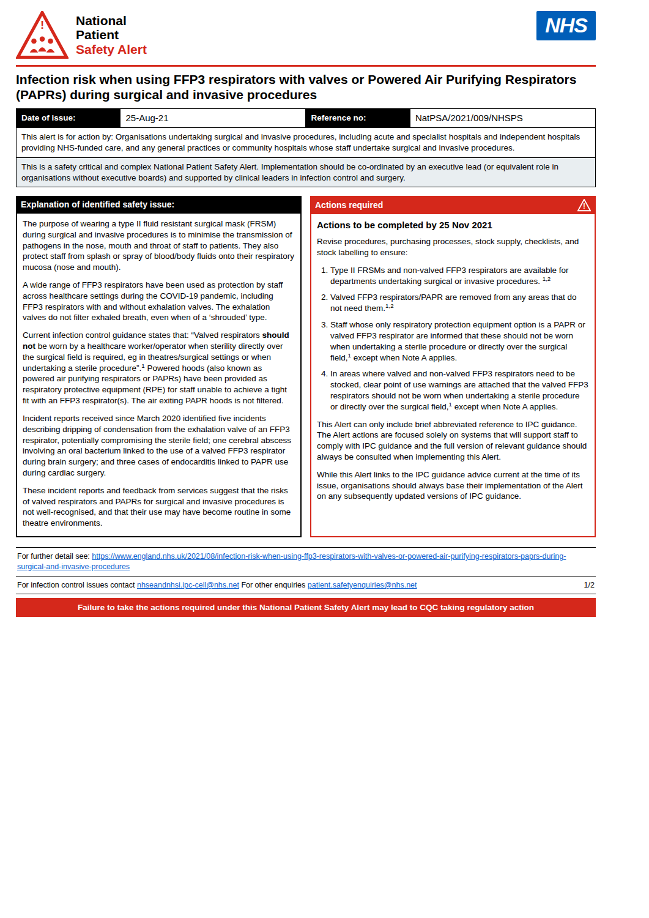!
National
Patient
Safety Alert
NHS
Infection risk when using FFP3 respirators with valves or Powered Air Purifying Respirators (PAPRs) during surgical and invasive procedures
| Date of issue: | 25-Aug-21 | Reference no: | NatPSA/2021/009/NHSPS |
This alert is for action by: Organisations undertaking surgical and invasive procedures, including acute and specialist hospitals and independent hospitals providing NHS-funded care, and any general practices or community hospitals whose staff undertake surgical and invasive procedures.
This is a safety critical and complex National Patient Safety Alert. Implementation should be co-ordinated by an executive lead (or equivalent role in organisations without executive boards) and supported by clinical leaders in infection control and surgery.
Explanation of identified safety issue:
The purpose of wearing a type II fluid resistant surgical mask (FRSM) during surgical and invasive procedures is to minimise the transmission of pathogens in the nose, mouth and throat of staff to patients. They also protect staff from splash or spray of blood/body fluids onto their respiratory mucosa (nose and mouth).
A wide range of FFP3 respirators have been used as protection by staff across healthcare settings during the COVID-19 pandemic, including FFP3 respirators with and without exhalation valves. The exhalation valves do not filter exhaled breath, even when of a ‘shrouded’ type.
Current infection control guidance states that: “Valved respirators should not be worn by a healthcare worker/operator when sterility directly over the surgical field is required, eg in theatres/surgical settings or when undertaking a sterile procedure”.1 Powered hoods (also known as powered air purifying respirators or PAPRs) have been provided as respiratory protective equipment (RPE) for staff unable to achieve a tight fit with an FFP3 respirator(s). The air exiting PAPR hoods is not filtered.
Incident reports received since March 2020 identified five incidents describing dripping of condensation from the exhalation valve of an FFP3 respirator, potentially compromising the sterile field; one cerebral abscess involving an oral bacterium linked to the use of a valved FFP3 respirator during brain surgery; and three cases of endocarditis linked to PAPR use during cardiac surgery.
These incident reports and feedback from services suggest that the risks of valved respirators and PAPRs for surgical and invasive procedures is not well-recognised, and that their use may have become routine in some theatre environments.
Actions required !
Actions to be completed by 25 Nov 2021
Revise procedures, purchasing processes, stock supply, checklists, and stock labelling to ensure:
Type II FRSMs and non-valved FFP3 respirators are available for departments undertaking surgical or invasive procedures. 1,2
Valved FFP3 respirators/PAPR are removed from any areas that do not need them.1,2
Staff whose only respiratory protection equipment option is a PAPR or valved FFP3 respirator are informed that these should not be worn when undertaking a sterile procedure or directly over the surgical field,1 except when Note A applies.
In areas where valved and non-valved FFP3 respirators need to be stocked, clear point of use warnings are attached that the valved FFP3 respirators should not be worn when undertaking a sterile procedure or directly over the surgical field,1 except when Note A applies.
This Alert can only include brief abbreviated reference to IPC guidance. The Alert actions are focused solely on systems that will support staff to comply with IPC guidance and the full version of relevant guidance should always be consulted when implementing this Alert.
While this Alert links to the IPC guidance advice current at the time of its issue, organisations should always base their implementation of the Alert on any subsequently updated versions of IPC guidance.
For further detail see: https://www.england.nhs.uk/2021/08/infection-risk-when-using-ffp3-respirators-with-valves-or-powered-air-purifying-respirators-paprs-during-surgical-and-invasive-procedures
For infection control issues contact nhseandnhsi.ipc-cell@nhs.net For other enquiries patient.safetyenquiries@nhs.net 1/2
Failure to take the actions required under this National Patient Safety Alert may lead to CQC taking regulatory action